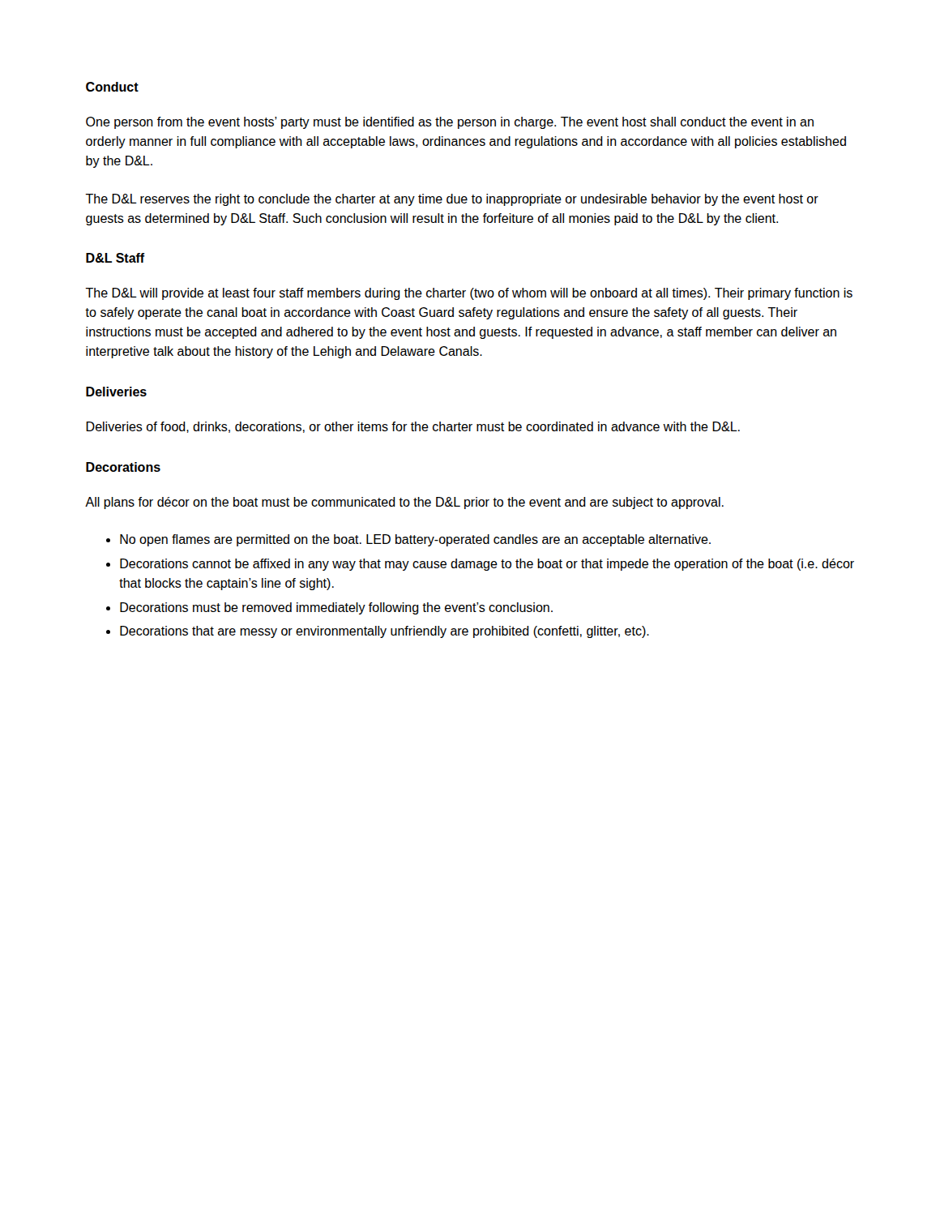Conduct
One person from the event hosts’ party must be identified as the person in charge. The event host shall conduct the event in an orderly manner in full compliance with all acceptable laws, ordinances and regulations and in accordance with all policies established by the D&L.
The D&L reserves the right to conclude the charter at any time due to inappropriate or undesirable behavior by the event host or guests as determined by D&L Staff. Such conclusion will result in the forfeiture of all monies paid to the D&L by the client.
D&L Staff
The D&L will provide at least four staff members during the charter (two of whom will be onboard at all times). Their primary function is to safely operate the canal boat in accordance with Coast Guard safety regulations and ensure the safety of all guests. Their instructions must be accepted and adhered to by the event host and guests. If requested in advance, a staff member can deliver an interpretive talk about the history of the Lehigh and Delaware Canals.
Deliveries
Deliveries of food, drinks, decorations, or other items for the charter must be coordinated in advance with the D&L.
Decorations
All plans for décor on the boat must be communicated to the D&L prior to the event and are subject to approval.
No open flames are permitted on the boat. LED battery-operated candles are an acceptable alternative.
Decorations cannot be affixed in any way that may cause damage to the boat or that impede the operation of the boat (i.e. décor that blocks the captain’s line of sight).
Decorations must be removed immediately following the event’s conclusion.
Decorations that are messy or environmentally unfriendly are prohibited (confetti, glitter, etc).